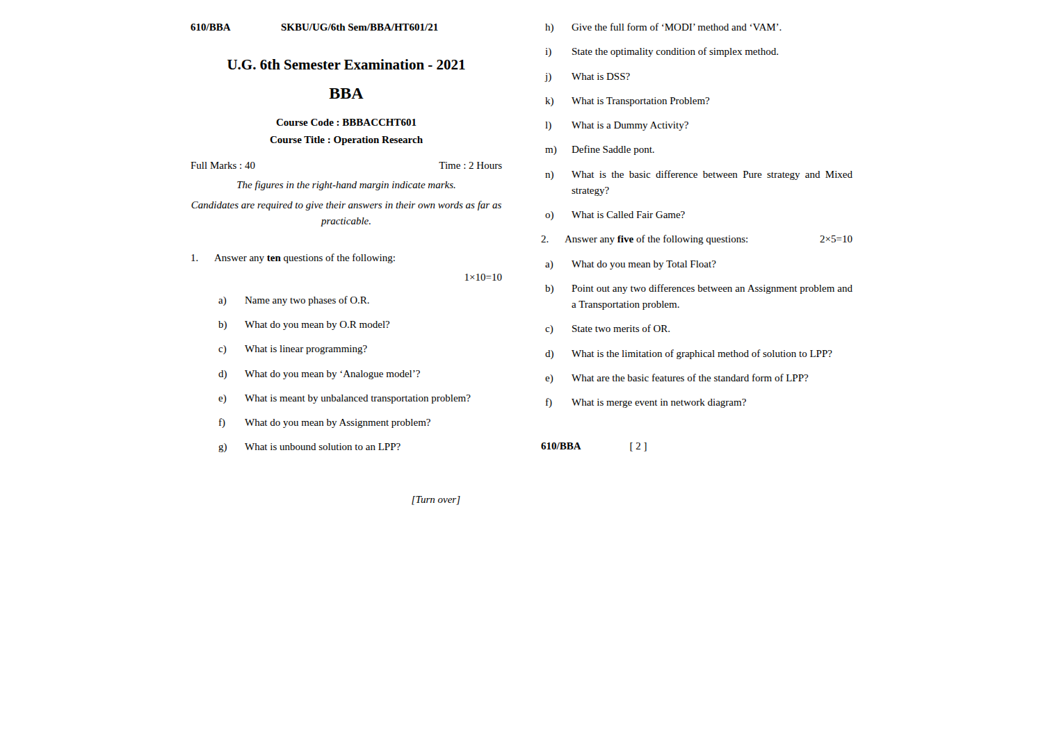610/BBA SKBU/UG/6th Sem/BBA/HT601/21
U.G. 6th Semester Examination - 2021
BBA
Course Code : BBBACCHT601
Course Title : Operation Research
Full Marks : 40 Time : 2 Hours
The figures in the right-hand margin indicate marks.
Candidates are required to give their answers in their own words as far as practicable.
1.
Answer any ten questions of the following:
1×10=10
a) Name any two phases of O.R.
b) What do you mean by O.R model?
c) What is linear programming?
d) What do you mean by ‘Analogue model’?
e) What is meant by unbalanced transportation problem?
f) What do you mean by Assignment problem?
g) What is unbound solution to an LPP?
[Turn over]
h) Give the full form of ‘MODI’ method and ‘VAM’.
i) State the optimality condition of simplex method.
j) What is DSS?
k) What is Transportation Problem?
l) What is a Dummy Activity?
m) Define Saddle pont.
n) What is the basic difference between Pure strategy and Mixed strategy?
o) What is Called Fair Game?
2.
Answer any five of the following questions: 2×5=10
a) What do you mean by Total Float?
b) Point out any two differences between an Assignment problem and a Transportation problem.
c) State two merits of OR.
d) What is the limitation of graphical method of solution to LPP?
e) What are the basic features of the standard form of LPP?
f) What is merge event in network diagram?
610/BBA [ 2 ]